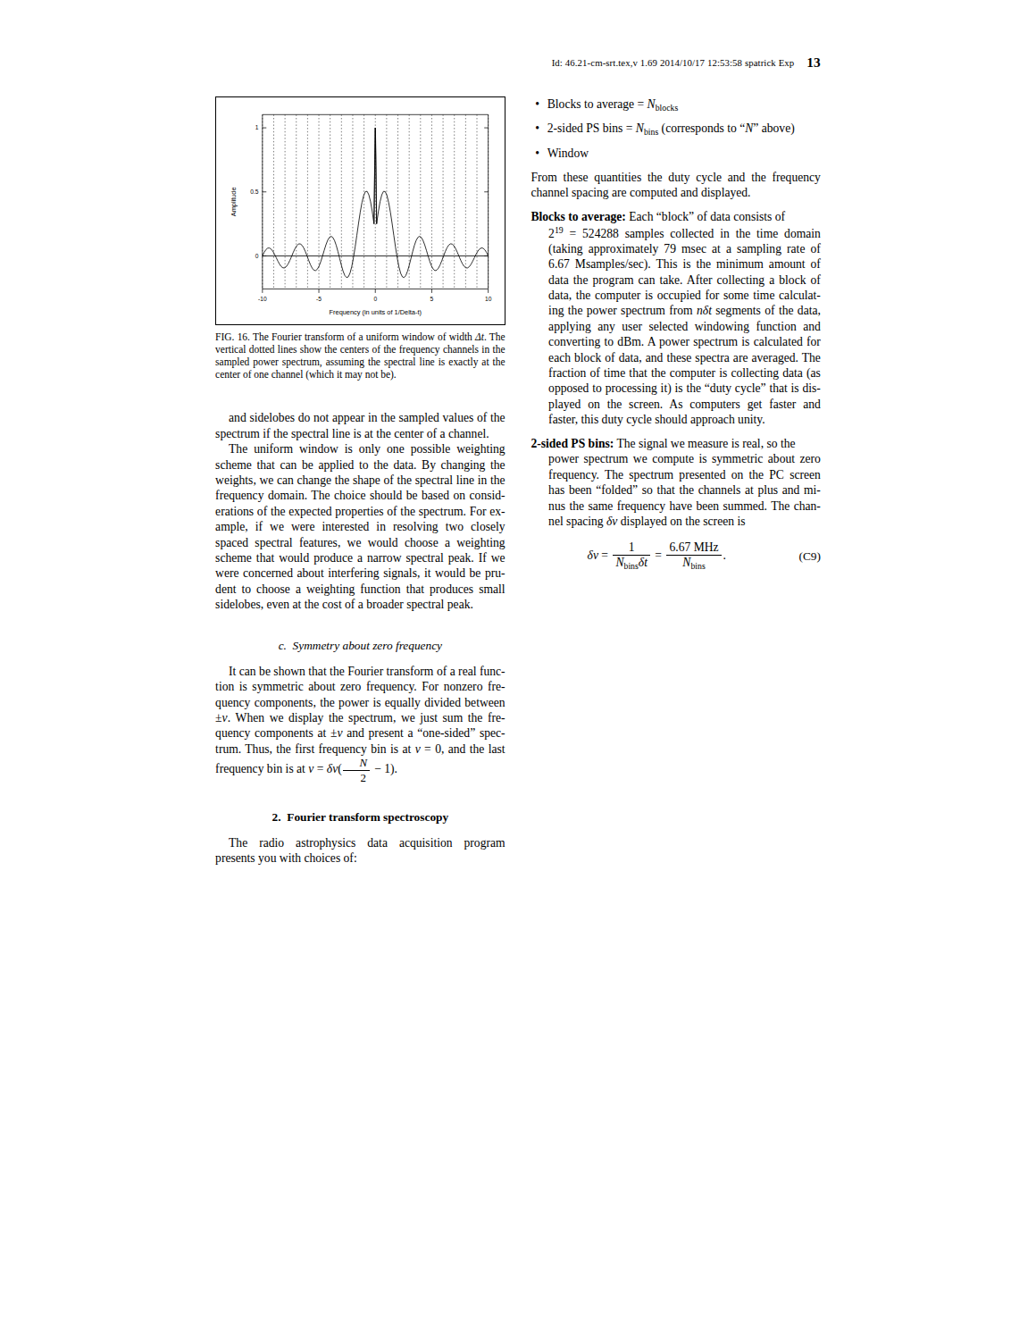Id: 46.21-cm-srt.tex,v 1.69 2014/10/17 12:53:58 spatrick Exp13
1 0.5 0 Amplitude -10 -5 0 5 10 Frequency (in units of 1/Delta-t)
FIG. 16. The Fourier transform of a uniform window of width Δt. The vertical dotted lines show the centers of the frequency channels in the sampled power spectrum, assuming the spectral line is exactly at the center of one channel (which it may not be).
and sidelobes do not appear in the sampled values of the spectrum if the spectral line is at the center of a channel.
The uniform window is only one possible weighting scheme that can be applied to the data. By changing the weights, we can change the shape of the spectral line in the frequency domain. The choice should be based on considerations of the expected properties of the spectrum. For example, if we were interested in resolving two closely spaced spectral features, we would choose a weighting scheme that would produce a narrow spectral peak. If we were concerned about interfering signals, it would be prudent to choose a weighting function that produces small sidelobes, even at the cost of a broader spectral peak.
c. Symmetry about zero frequency
It can be shown that the Fourier transform of a real function is symmetric about zero frequency. For nonzero frequency components, the power is equally divided between ±ν. When we display the spectrum, we just sum the frequency components at ±ν and present a “one-sided” spectrum. Thus, the first frequency bin is at ν = 0, and the last frequency bin is at ν = δν(N 2 − 1).
2. Fourier transform spectroscopy
The radio astrophysics data acquisition program presents you with choices of:
Blocks to average = Nblocks
2-sided PS bins = Nbins (corresponds to “N” above)
Window
From these quantities the duty cycle and the frequency channel spacing are computed and displayed.
Blocks to average: Each “block” of data consists of
219 = 524288 samples collected in the time domain (taking approximately 79 msec at a sampling rate of 6.67 Msamples/sec). This is the minimum amount of data the program can take. After collecting a block of data, the computer is occupied for some time calculating the power spectrum from nδt segments of the data, applying any user selected windowing function and converting to dBm. A power spectrum is calculated for each block of data, and these spectra are averaged. The fraction of time that the computer is collecting data (as opposed to processing it) is the “duty cycle” that is displayed on the screen. As computers get faster and faster, this duty cycle should approach unity.
2-sided PS bins: The signal we measure is real, so the
power spectrum we compute is symmetric about zero frequency. The spectrum presented on the PC screen has been “folded” so that the channels at plus and minus the same frequency have been summed. The channel spacing δν displayed on the screen is
δν = 1 Nbins δt = 6.67 MHz Nbins.
(C9)